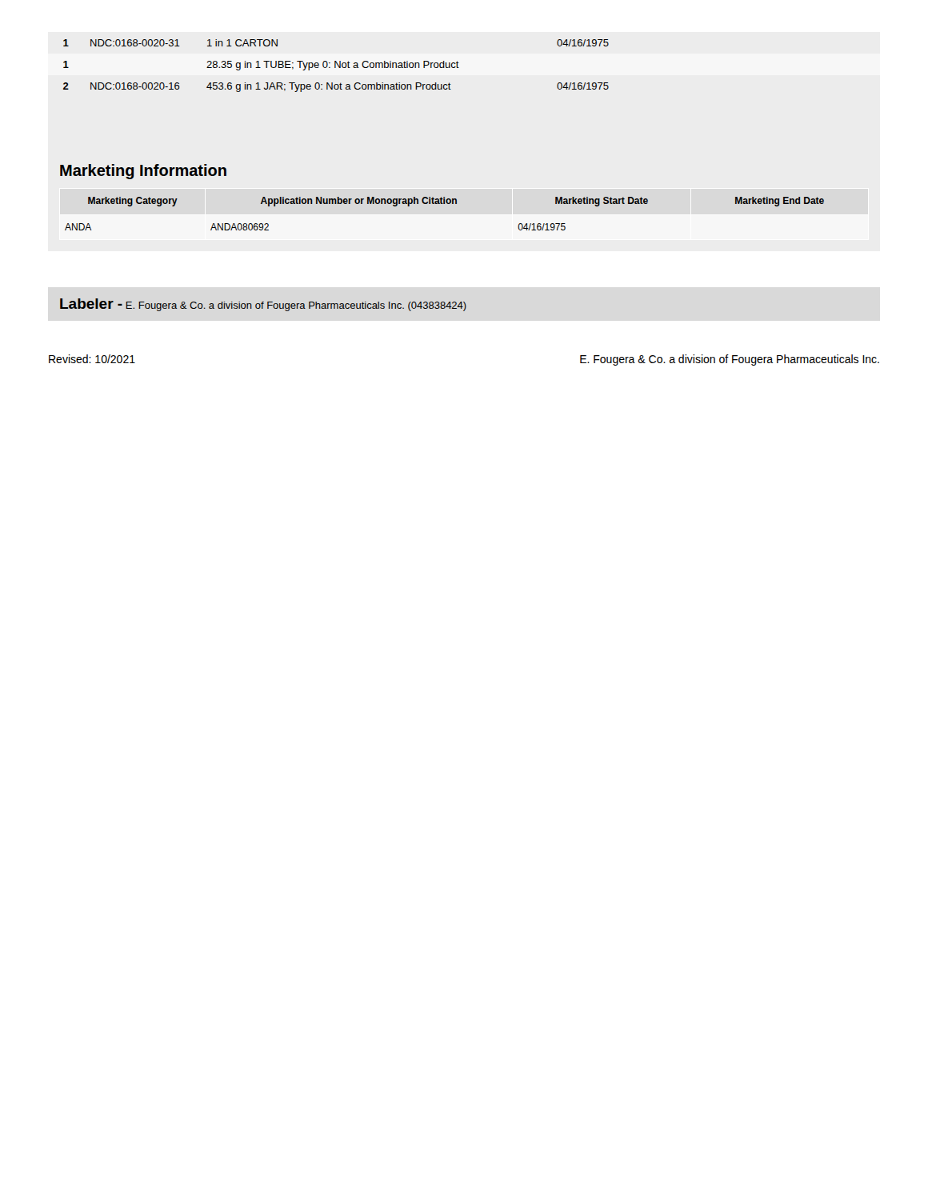| 1 | NDC:0168-0020-31 | 1 in 1 CARTON | 04/16/1975 | |
| 1 | | 28.35 g in 1 TUBE; Type 0: Not a Combination Product | | |
| 2 | NDC:0168-0020-16 | 453.6 g in 1 JAR; Type 0: Not a Combination Product | 04/16/1975 | |
Marketing Information
| Marketing Category | Application Number or Monograph Citation | Marketing Start Date | Marketing End Date |
| --- | --- | --- | --- |
| ANDA | ANDA080692 | 04/16/1975 | |
Labeler - E. Fougera & Co. a division of Fougera Pharmaceuticals Inc. (043838424)
Revised: 10/2021
E. Fougera & Co. a division of Fougera Pharmaceuticals Inc.